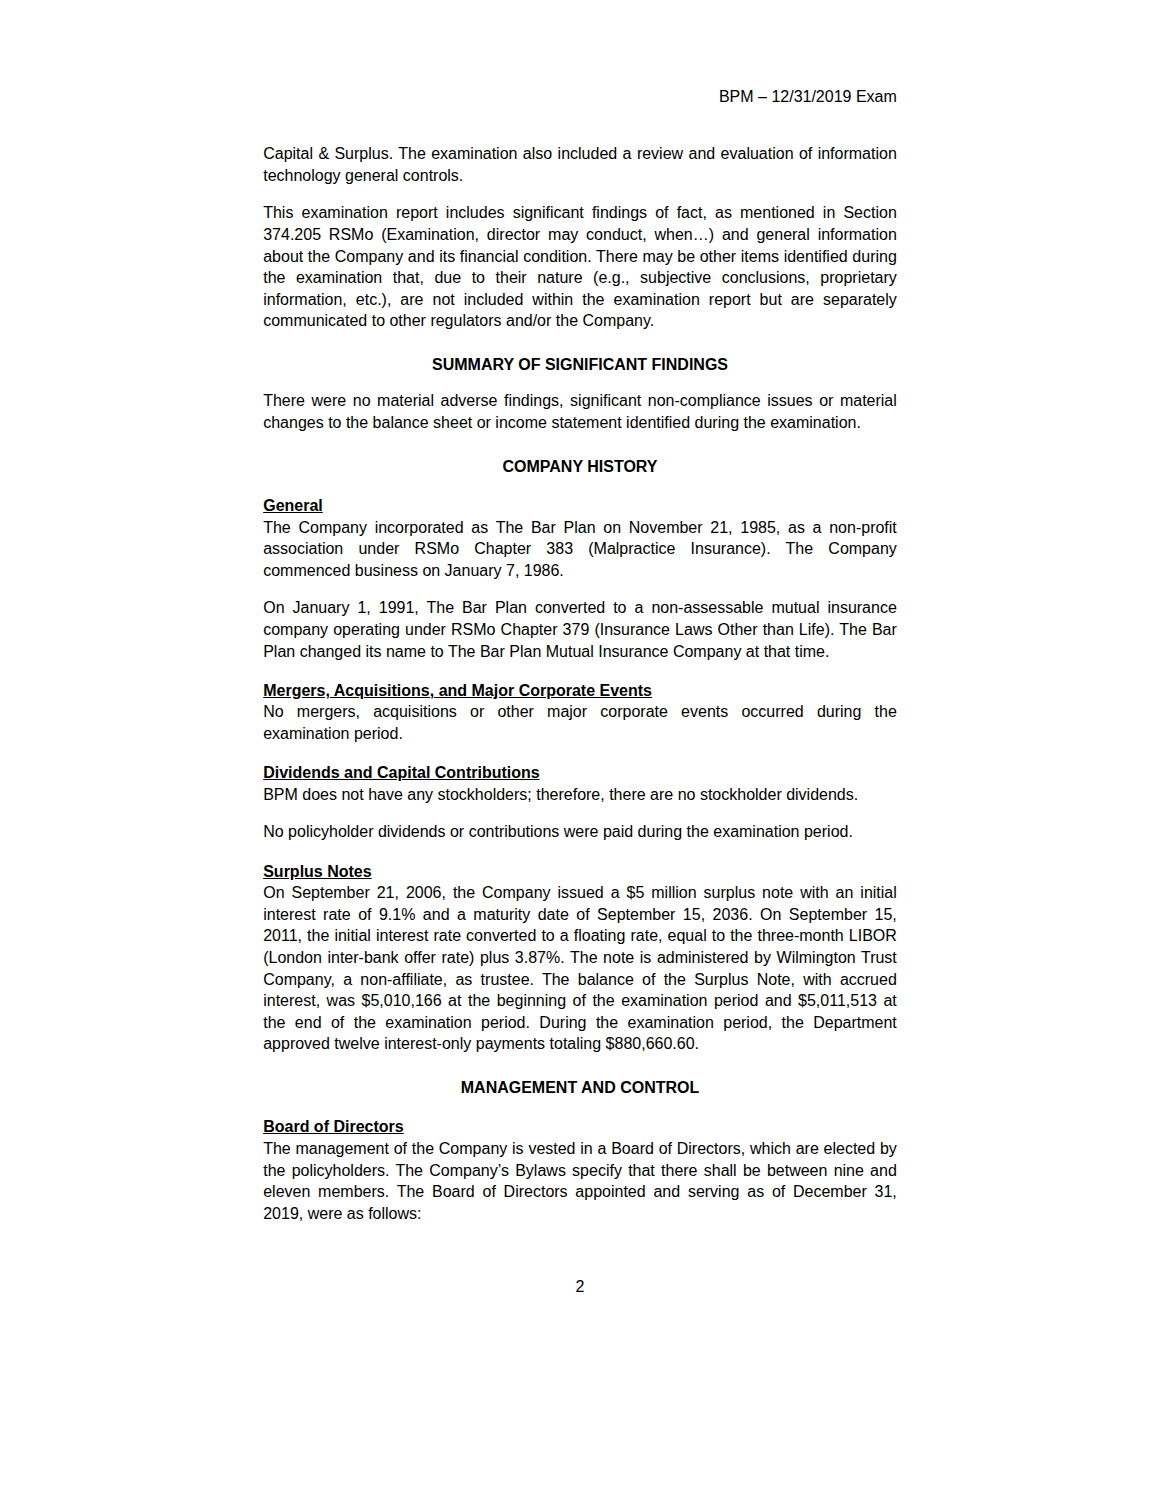BPM – 12/31/2019 Exam
Capital & Surplus. The examination also included a review and evaluation of information technology general controls.
This examination report includes significant findings of fact, as mentioned in Section 374.205 RSMo (Examination, director may conduct, when…) and general information about the Company and its financial condition. There may be other items identified during the examination that, due to their nature (e.g., subjective conclusions, proprietary information, etc.), are not included within the examination report but are separately communicated to other regulators and/or the Company.
SUMMARY OF SIGNIFICANT FINDINGS
There were no material adverse findings, significant non-compliance issues or material changes to the balance sheet or income statement identified during the examination.
COMPANY HISTORY
General
The Company incorporated as The Bar Plan on November 21, 1985, as a non-profit association under RSMo Chapter 383 (Malpractice Insurance). The Company commenced business on January 7, 1986.
On January 1, 1991, The Bar Plan converted to a non-assessable mutual insurance company operating under RSMo Chapter 379 (Insurance Laws Other than Life). The Bar Plan changed its name to The Bar Plan Mutual Insurance Company at that time.
Mergers, Acquisitions, and Major Corporate Events
No mergers, acquisitions or other major corporate events occurred during the examination period.
Dividends and Capital Contributions
BPM does not have any stockholders; therefore, there are no stockholder dividends.
No policyholder dividends or contributions were paid during the examination period.
Surplus Notes
On September 21, 2006, the Company issued a $5 million surplus note with an initial interest rate of 9.1% and a maturity date of September 15, 2036. On September 15, 2011, the initial interest rate converted to a floating rate, equal to the three-month LIBOR (London inter-bank offer rate) plus 3.87%. The note is administered by Wilmington Trust Company, a non-affiliate, as trustee. The balance of the Surplus Note, with accrued interest, was $5,010,166 at the beginning of the examination period and $5,011,513 at the end of the examination period. During the examination period, the Department approved twelve interest-only payments totaling $880,660.60.
MANAGEMENT AND CONTROL
Board of Directors
The management of the Company is vested in a Board of Directors, which are elected by the policyholders. The Company’s Bylaws specify that there shall be between nine and eleven members. The Board of Directors appointed and serving as of December 31, 2019, were as follows:
2